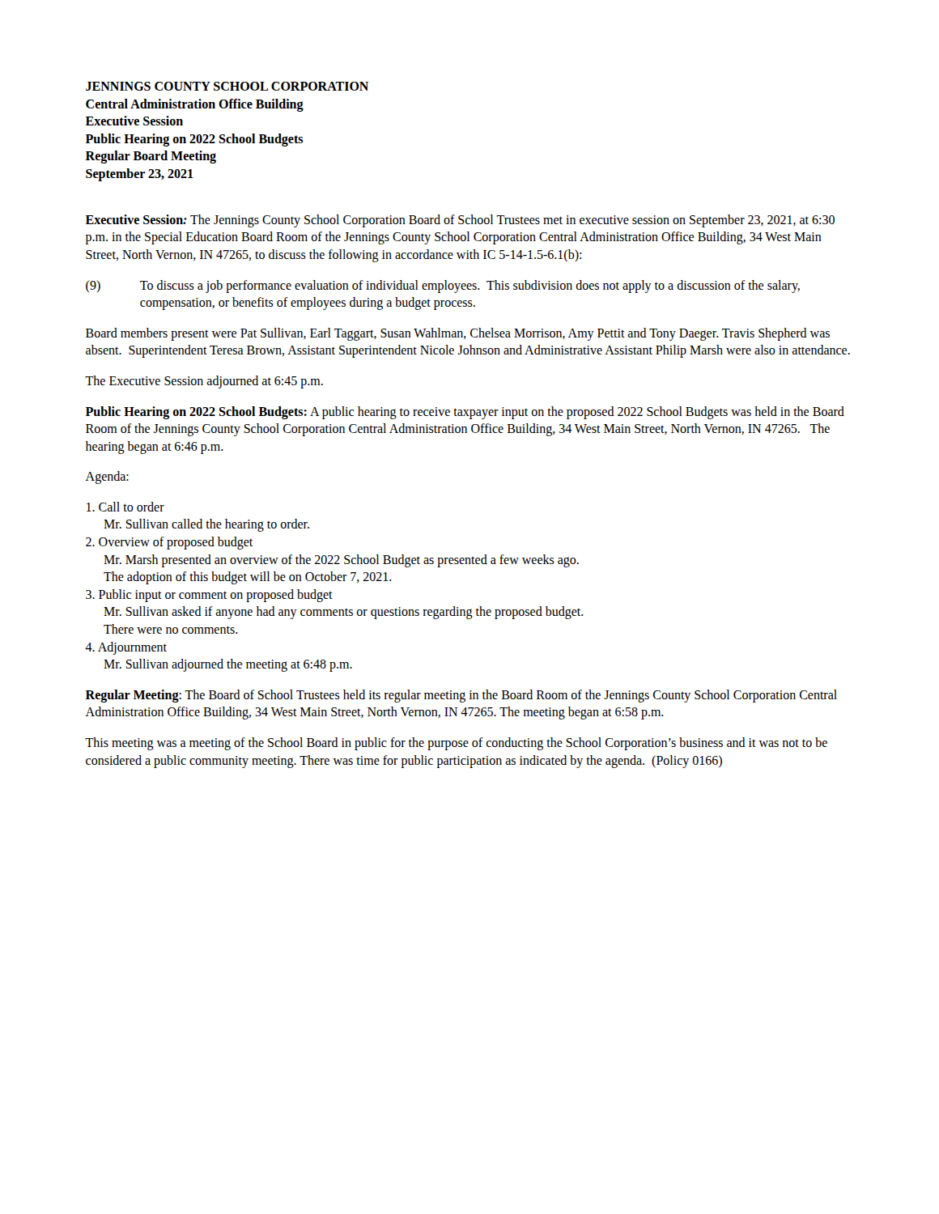JENNINGS COUNTY SCHOOL CORPORATION
Central Administration Office Building
Executive Session
Public Hearing on 2022 School Budgets
Regular Board Meeting
September 23, 2021
Executive Session: The Jennings County School Corporation Board of School Trustees met in executive session on September 23, 2021, at 6:30 p.m. in the Special Education Board Room of the Jennings County School Corporation Central Administration Office Building, 34 West Main Street, North Vernon, IN 47265, to discuss the following in accordance with IC 5-14-1.5-6.1(b):
(9) To discuss a job performance evaluation of individual employees. This subdivision does not apply to a discussion of the salary, compensation, or benefits of employees during a budget process.
Board members present were Pat Sullivan, Earl Taggart, Susan Wahlman, Chelsea Morrison, Amy Pettit and Tony Daeger. Travis Shepherd was absent. Superintendent Teresa Brown, Assistant Superintendent Nicole Johnson and Administrative Assistant Philip Marsh were also in attendance.
The Executive Session adjourned at 6:45 p.m.
Public Hearing on 2022 School Budgets: A public hearing to receive taxpayer input on the proposed 2022 School Budgets was held in the Board Room of the Jennings County School Corporation Central Administration Office Building, 34 West Main Street, North Vernon, IN 47265. The hearing began at 6:46 p.m.
Agenda:
1. Call to order Mr. Sullivan called the hearing to order.
2. Overview of proposed budget Mr. Marsh presented an overview of the 2022 School Budget as presented a few weeks ago. The adoption of this budget will be on October 7, 2021.
3. Public input or comment on proposed budget Mr. Sullivan asked if anyone had any comments or questions regarding the proposed budget. There were no comments.
4. Adjournment Mr. Sullivan adjourned the meeting at 6:48 p.m.
Regular Meeting: The Board of School Trustees held its regular meeting in the Board Room of the Jennings County School Corporation Central Administration Office Building, 34 West Main Street, North Vernon, IN 47265. The meeting began at 6:58 p.m.
This meeting was a meeting of the School Board in public for the purpose of conducting the School Corporation’s business and it was not to be considered a public community meeting. There was time for public participation as indicated by the agenda. (Policy 0166)